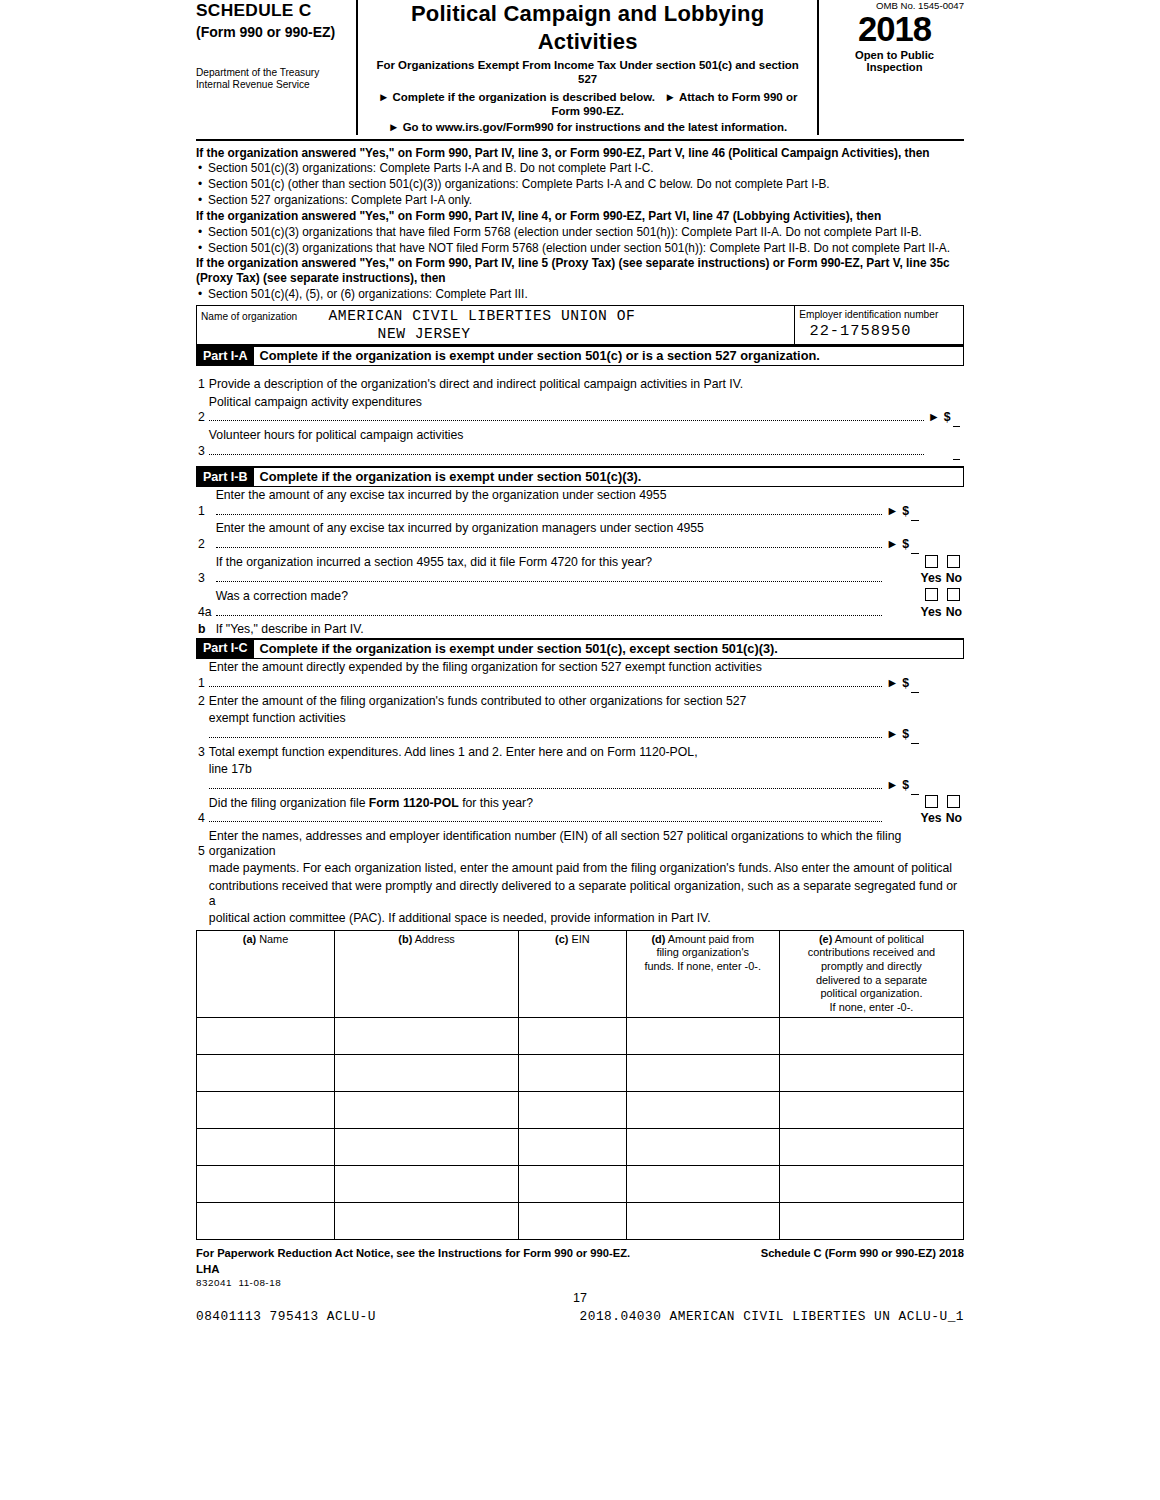| SCHEDULE C (Form 990 or 990-EZ) Department of the Treasury Internal Revenue Service | Political Campaign and Lobbying Activities For Organizations Exempt From Income Tax Under section 501(c) and section 527 ► Complete if the organization is described below. ► Attach to Form 990 or Form 990-EZ. ► Go to www.irs.gov/Form990 for instructions and the latest information. | OMB No. 1545-0047 2018 Open to Public Inspection |
If the organization answered "Yes," on Form 990, Part IV, line 3, or Form 990-EZ, Part V, line 46 (Political Campaign Activities), then
Section 501(c)(3) organizations: Complete Parts I-A and B. Do not complete Part I-C.
Section 501(c) (other than section 501(c)(3)) organizations: Complete Parts I-A and C below. Do not complete Part I-B.
Section 527 organizations: Complete Part I-A only.
If the organization answered "Yes," on Form 990, Part IV, line 4, or Form 990-EZ, Part VI, line 47 (Lobbying Activities), then
Section 501(c)(3) organizations that have filed Form 5768 (election under section 501(h)): Complete Part II-A. Do not complete Part II-B.
Section 501(c)(3) organizations that have NOT filed Form 5768 (election under section 501(h)): Complete Part II-B. Do not complete Part II-A.
If the organization answered "Yes," on Form 990, Part IV, line 5 (Proxy Tax) (see separate instructions) or Form 990-EZ, Part V, line 35c (Proxy Tax) (see separate instructions), then
Section 501(c)(4), (5), or (6) organizations: Complete Part III.
| Name of organization AMERICAN CIVIL LIBERTIES UNION OF NEW JERSEY | Employer identification number 22-1758950 |
Part I-A
Complete if the organization is exempt under section 501(c) or is a section 527 organization.
| 1 | Provide a description of the organization's direct and indirect political campaign activities in Part IV. |
| 2 | Political campaign activity expenditures | ► | $ | | |
| 3 | Volunteer hours for political campaign activities | | | | |
Part I-B
Complete if the organization is exempt under section 501(c)(3).
| 1 | Enter the amount of any excise tax incurred by the organization under section 4955 | ► | $ | | | |
| 2 | Enter the amount of any excise tax incurred by organization managers under section 4955 | ► | $ | | | |
| 3 | If the organization incurred a section 4955 tax, did it file Form 4720 for this year? | | | | Yes | No |
| 4a | Was a correction made? | | | | Yes | No |
| b | If "Yes," describe in Part IV. |
Part I-C
Complete if the organization is exempt under section 501(c), except section 501(c)(3).
| 1 | Enter the amount directly expended by the filing organization for section 527 exempt function activities | ► | $ | | | |
| 2 | Enter the amount of the filing organization's funds contributed to other organizations for section 527 |
| | exempt function activities | ► | $ | | | |
| 3 | Total exempt function expenditures. Add lines 1 and 2. Enter here and on Form 1120-POL, |
| | line 17b | ► | $ | | | |
| 4 | Did the filing organization file Form 1120-POL for this year? | | | | Yes | No |
| 5 | Enter the names, addresses and employer identification number (EIN) of all section 527 political organizations to which the filing organization |
| | made payments. For each organization listed, enter the amount paid from the filing organization's funds. Also enter the amount of political |
| | contributions received that were promptly and directly delivered to a separate political organization, such as a separate segregated fund or a |
| | political action committee (PAC). If additional space is needed, provide information in Part IV. |
| (a) Name | (b) Address | (c) EIN | (d) Amount paid from filing organization's funds. If none, enter -0-. | (e) Amount of political contributions received and promptly and directly delivered to a separate political organization. If none, enter -0-. |
| --- | --- | --- | --- | --- |
For Paperwork Reduction Act Notice, see the Instructions for Form 990 or 990-EZ.
Schedule C (Form 990 or 990-EZ) 2018
LHA
832041 11-08-18
17
08401113 795413 ACLU-U
2018.04030 AMERICAN CIVIL LIBERTIES UN ACLU-U_1